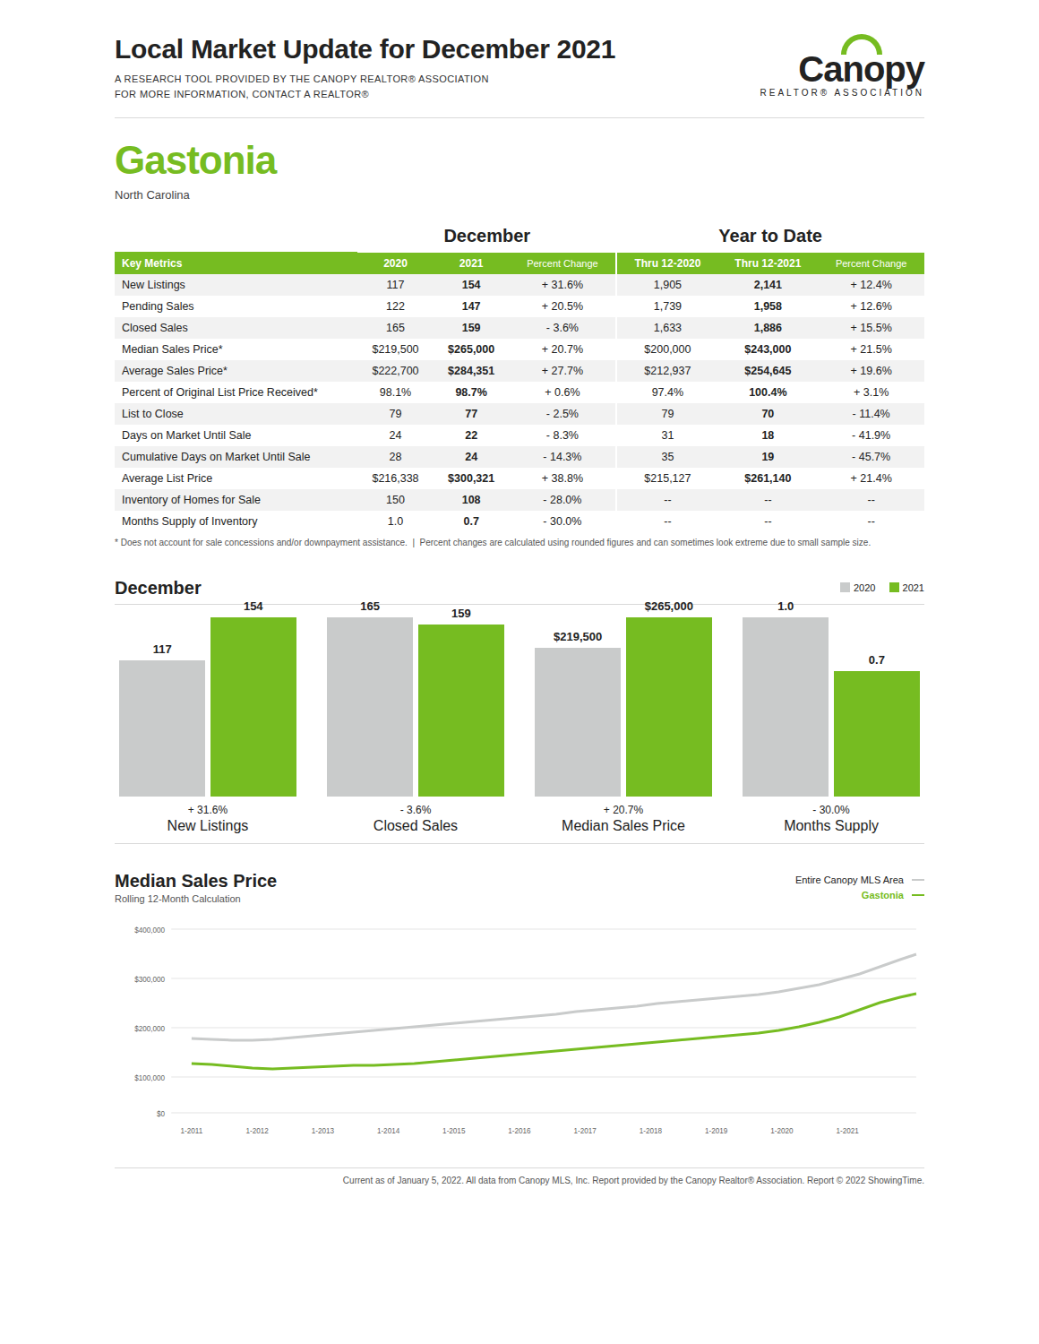Local Market Update for December 2021
A RESEARCH TOOL PROVIDED BY THE CANOPY REALTOR® ASSOCIATION
FOR MORE INFORMATION, CONTACT A REALTOR®
Canopy
REALTOR® ASSOCIATION
Gastonia
North Carolina
| | December | Year to Date |
| --- | --- | --- |
| Key Metrics | 2020 | 2021 | Percent Change | Thru 12-2020 | Thru 12-2021 | Percent Change |
| New Listings | 117 | 154 | + 31.6% | 1,905 | 2,141 | + 12.4% |
| Pending Sales | 122 | 147 | + 20.5% | 1,739 | 1,958 | + 12.6% |
| Closed Sales | 165 | 159 | - 3.6% | 1,633 | 1,886 | + 15.5% |
| Median Sales Price* | $219,500 | $265,000 | + 20.7% | $200,000 | $243,000 | + 21.5% |
| Average Sales Price* | $222,700 | $284,351 | + 27.7% | $212,937 | $254,645 | + 19.6% |
| Percent of Original List Price Received* | 98.1% | 98.7% | + 0.6% | 97.4% | 100.4% | + 3.1% |
| List to Close | 79 | 77 | - 2.5% | 79 | 70 | - 11.4% |
| Days on Market Until Sale | 24 | 22 | - 8.3% | 31 | 18 | - 41.9% |
| Cumulative Days on Market Until Sale | 28 | 24 | - 14.3% | 35 | 19 | - 45.7% |
| Average List Price | $216,338 | $300,321 | + 38.8% | $215,127 | $261,140 | + 21.4% |
| Inventory of Homes for Sale | 150 | 108 | - 28.0% | -- | -- | -- |
| Months Supply of Inventory | 1.0 | 0.7 | - 30.0% | -- | -- | -- |
* Does not account for sale concessions and/or downpayment assistance. | Percent changes are calculated using rounded figures and can sometimes look extreme due to small sample size.
December
2020 2021
117
154
+ 31.6%
New Listings
165
159
- 3.6%
Closed Sales
$219,500
$265,000
+ 20.7%
Median Sales Price
1.0
0.7
- 30.0%
Months Supply
Median Sales Price
Rolling 12-Month Calculation
Entire Canopy MLS Area
Gastonia
$400,000 $300,000 $200,000 $100,000 $0 1-2011 1-2012 1-2013 1-2014 1-2015 1-2016 1-2017 1-2018 1-2019 1-2020 1-2021
Current as of January 5, 2022. All data from Canopy MLS, Inc. Report provided by the Canopy Realtor® Association. Report © 2022 ShowingTime.